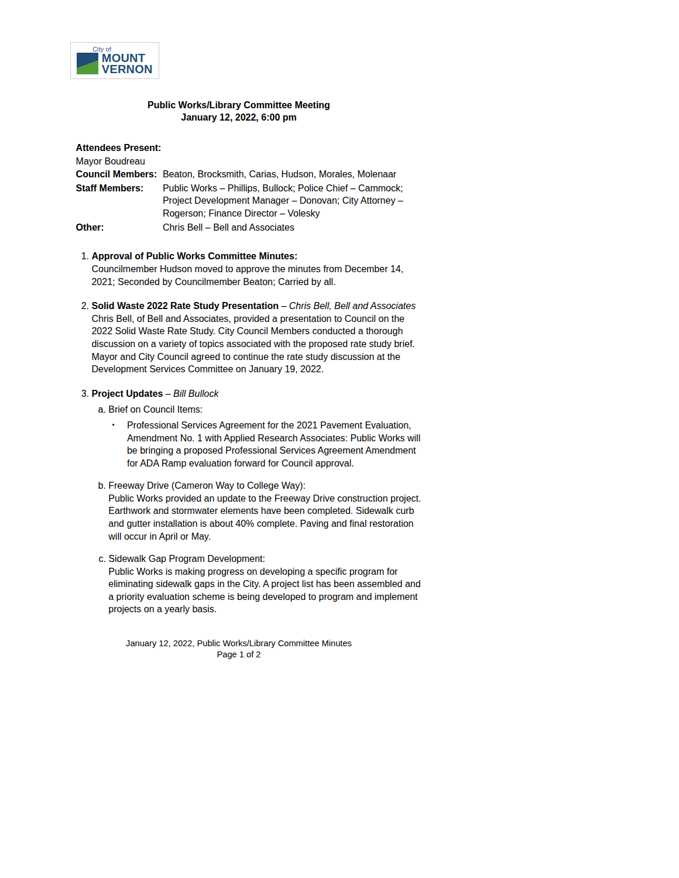City of MOUNT
VERNON
Public Works/Library Committee Meeting
January 12, 2022, 6:00 pm
Attendees Present:
Mayor Boudreau
| Council Members: | Beaton, Brocksmith, Carias, Hudson, Morales, Molenaar |
| Staff Members: | Public Works – Phillips, Bullock; Police Chief – Cammock; Project Development Manager – Donovan; City Attorney – Rogerson; Finance Director – Volesky |
| Other: | Chris Bell – Bell and Associates |
Approval of Public Works Committee Minutes:
Councilmember Hudson moved to approve the minutes from December 14, 2021; Seconded by Councilmember Beaton; Carried by all.
Solid Waste 2022 Rate Study Presentation – Chris Bell, Bell and Associates
Chris Bell, of Bell and Associates, provided a presentation to Council on the 2022 Solid Waste Rate Study. City Council Members conducted a thorough discussion on a variety of topics associated with the proposed rate study brief. Mayor and City Council agreed to continue the rate study discussion at the Development Services Committee on January 19, 2022.
Project Updates – Bill Bullock
Brief on Council Items:
Professional Services Agreement for the 2021 Pavement Evaluation, Amendment No. 1 with Applied Research Associates: Public Works will be bringing a proposed Professional Services Agreement Amendment for ADA Ramp evaluation forward for Council approval.
Freeway Drive (Cameron Way to College Way):
Public Works provided an update to the Freeway Drive construction project. Earthwork and stormwater elements have been completed. Sidewalk curb and gutter installation is about 40% complete. Paving and final restoration will occur in April or May.
Sidewalk Gap Program Development:
Public Works is making progress on developing a specific program for eliminating sidewalk gaps in the City. A project list has been assembled and a priority evaluation scheme is being developed to program and implement projects on a yearly basis.
January 12, 2022, Public Works/Library Committee Minutes
Page 1 of 2